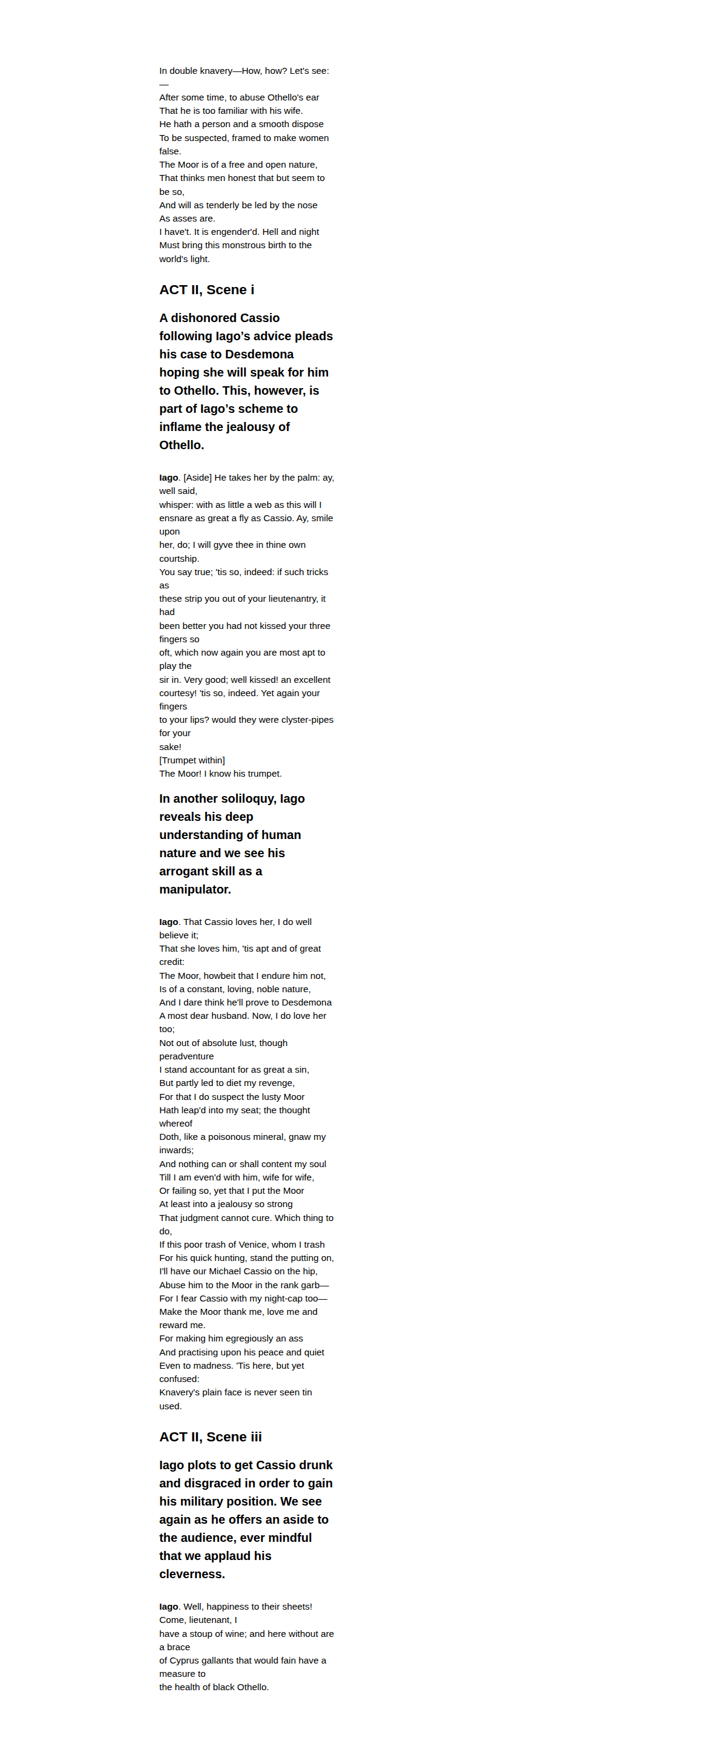In double knavery—How, how? Let's see:—
After some time, to abuse Othello's ear
That he is too familiar with his wife.
He hath a person and a smooth dispose
To be suspected, framed to make women false.
The Moor is of a free and open nature,
That thinks men honest that but seem to be so,
And will as tenderly be led by the nose
As asses are.
I have't. It is engender'd. Hell and night
Must bring this monstrous birth to the world's light.
ACT II, Scene i
A dishonored Cassio following Iago’s advice pleads his case to Desdemona hoping she will speak for him to Othello. This, however, is part of Iago’s scheme to inflame the jealousy of Othello.
Iago. [Aside] He takes her by the palm: ay, well said,
whisper: with as little a web as this will I
ensnare as great a fly as Cassio. Ay, smile upon
her, do; I will gyve thee in thine own courtship.
You say true; 'tis so, indeed: if such tricks as
these strip you out of your lieutenantry, it had
been better you had not kissed your three fingers so
oft, which now again you are most apt to play the
sir in. Very good; well kissed! an excellent
courtesy! 'tis so, indeed. Yet again your fingers
to your lips? would they were clyster-pipes for your
sake!
[Trumpet within]
The Moor! I know his trumpet.
In another soliloquy, Iago reveals his deep understanding of human nature and we see his arrogant skill as a manipulator.
Iago. That Cassio loves her, I do well believe it;
That she loves him, 'tis apt and of great credit:
The Moor, howbeit that I endure him not,
Is of a constant, loving, noble nature,
And I dare think he'll prove to Desdemona
A most dear husband. Now, I do love her too;
Not out of absolute lust, though peradventure
I stand accountant for as great a sin,
But partly led to diet my revenge,
For that I do suspect the lusty Moor
Hath leap'd into my seat; the thought whereof
Doth, like a poisonous mineral, gnaw my inwards;
And nothing can or shall content my soul
Till I am even'd with him, wife for wife,
Or failing so, yet that I put the Moor
At least into a jealousy so strong
That judgment cannot cure. Which thing to do,
If this poor trash of Venice, whom I trash
For his quick hunting, stand the putting on,
I'll have our Michael Cassio on the hip,
Abuse him to the Moor in the rank garb—
For I fear Cassio with my night-cap too—
Make the Moor thank me, love me and reward me.
For making him egregiously an ass
And practising upon his peace and quiet
Even to madness. 'Tis here, but yet confused:
Knavery's plain face is never seen tin used.
ACT II, Scene iii
Iago plots to get Cassio drunk and disgraced in order to gain his military position. We see again as he offers an aside to the audience, ever mindful that we applaud his cleverness.
Iago. Well, happiness to their sheets! Come, lieutenant, I
have a stoup of wine; and here without are a brace
of Cyprus gallants that would fain have a measure to
the health of black Othello.